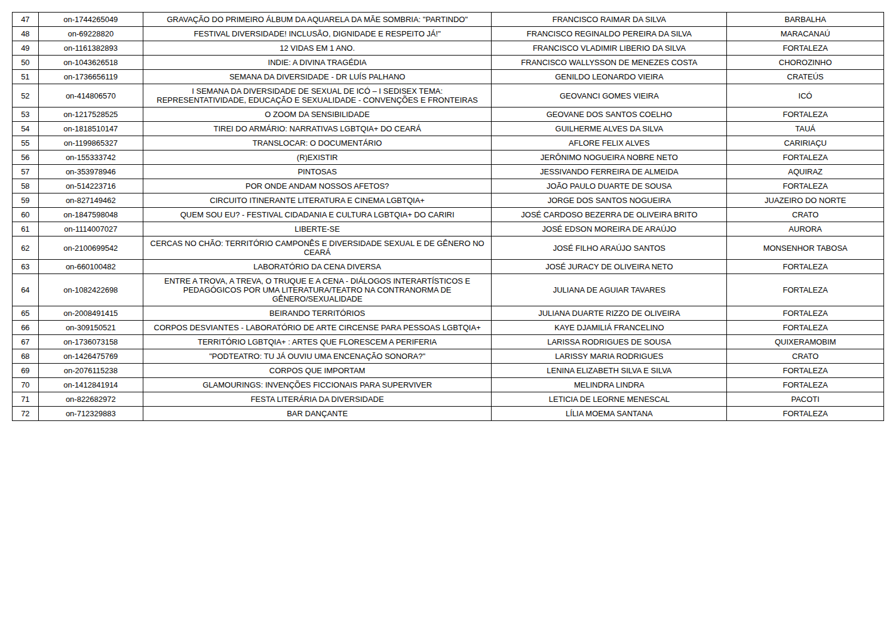| 47 | on-1744265049 | GRAVAÇÃO DO PRIMEIRO ÁLBUM DA AQUARELA DA MÃE SOMBRIA: "PARTINDO" | FRANCISCO RAIMAR DA SILVA | BARBALHA |
| 48 | on-69228820 | FESTIVAL DIVERSIDADE! INCLUSÃO, DIGNIDADE E RESPEITO JÁ!" | FRANCISCO REGINALDO PEREIRA DA SILVA | MARACANAÚ |
| 49 | on-1161382893 | 12 VIDAS EM 1 ANO. | FRANCISCO VLADIMIR LIBERIO DA SILVA | FORTALEZA |
| 50 | on-1043626518 | INDIE: A DIVINA TRAGÉDIA | FRANCISCO WALLYSSON DE MENEZES COSTA | CHOROZINHO |
| 51 | on-1736656119 | SEMANA DA DIVERSIDADE - DR LUÍS PALHANO | GENILDO LEONARDO VIEIRA | CRATEÚS |
| 52 | on-414806570 | I SEMANA DA DIVERSIDADE DE SEXUAL DE ICÓ – I SEDISEX TEMA: REPRESENTATIVIDADE, EDUCAÇÃO E SEXUALIDADE - CONVENÇÕES E FRONTEIRAS | GEOVANCI GOMES VIEIRA | ICÓ |
| 53 | on-1217528525 | O ZOOM DA SENSIBILIDADE | GEOVANE DOS SANTOS COELHO | FORTALEZA |
| 54 | on-1818510147 | TIREI DO ARMÁRIO: NARRATIVAS LGBTQIA+ DO CEARÁ | GUILHERME ALVES DA SILVA | TAUÁ |
| 55 | on-1199865327 | TRANSLOCAR: O DOCUMENTÁRIO | AFLORE FELIX ALVES | CARIRIAÇU |
| 56 | on-155333742 | (R)EXISTIR | JERÔNIMO NOGUEIRA NOBRE NETO | FORTALEZA |
| 57 | on-353978946 | PINTOSAS | JESSIVANDO FERREIRA DE ALMEIDA | AQUIRAZ |
| 58 | on-514223716 | POR ONDE ANDAM NOSSOS AFETOS? | JOÃO PAULO DUARTE DE SOUSA | FORTALEZA |
| 59 | on-827149462 | CIRCUITO ITINERANTE LITERATURA E CINEMA LGBTQIA+ | JORGE DOS SANTOS NOGUEIRA | JUAZEIRO DO NORTE |
| 60 | on-1847598048 | QUEM SOU EU? - FESTIVAL CIDADANIA E CULTURA LGBTQIA+ DO CARIRI | JOSÉ CARDOSO BEZERRA DE OLIVEIRA BRITO | CRATO |
| 61 | on-1114007027 | LIBERTE-SE | JOSÉ EDSON MOREIRA DE ARAÚJO | AURORA |
| 62 | on-2100699542 | CERCAS NO CHÃO: TERRITÓRIO CAMPONÊS E DIVERSIDADE SEXUAL E DE GÊNERO NO CEARÁ | JOSÉ FILHO ARAÚJO SANTOS | MONSENHOR TABOSA |
| 63 | on-660100482 | LABORATÓRIO DA CENA DIVERSA | JOSÉ JURACY DE OLIVEIRA NETO | FORTALEZA |
| 64 | on-1082422698 | ENTRE A TROVA, A TREVA, O TRUQUE E A CENA - DIÁLOGOS INTERARTÍSTICOS E PEDAGÓGICOS POR UMA LITERATURA/TEATRO NA CONTRANORMA DE GÊNERO/SEXUALIDADE | JULIANA DE AGUIAR TAVARES | FORTALEZA |
| 65 | on-2008491415 | BEIRANDO TERRITÓRIOS | JULIANA DUARTE RIZZO DE OLIVEIRA | FORTALEZA |
| 66 | on-309150521 | CORPOS DESVIANTES - LABORATÓRIO DE ARTE CIRCENSE PARA PESSOAS LGBTQIA+ | KAYE DJAMILIÁ FRANCELINO | FORTALEZA |
| 67 | on-1736073158 | TERRITÓRIO LGBTQIA+ : ARTES QUE FLORESCEM A PERIFERIA | LARISSA RODRIGUES DE SOUSA | QUIXERAMOBIM |
| 68 | on-1426475769 | "PODTEATRO: TU JÁ OUVIU UMA ENCENAÇÃO SONORA?" | LARISSY MARIA RODRIGUES | CRATO |
| 69 | on-2076115238 | CORPOS QUE IMPORTAM | LENINA ELIZABETH SILVA E SILVA | FORTALEZA |
| 70 | on-1412841914 | GLAMOURINGS: INVENÇÕES FICCIONAIS PARA SUPERVIVER | MELINDRA LINDRA | FORTALEZA |
| 71 | on-822682972 | FESTA LITERÁRIA DA DIVERSIDADE | LETICIA DE LEORNE MENESCAL | PACOTI |
| 72 | on-712329883 | BAR DANÇANTE | LÍLIA MOEMA SANTANA | FORTALEZA |